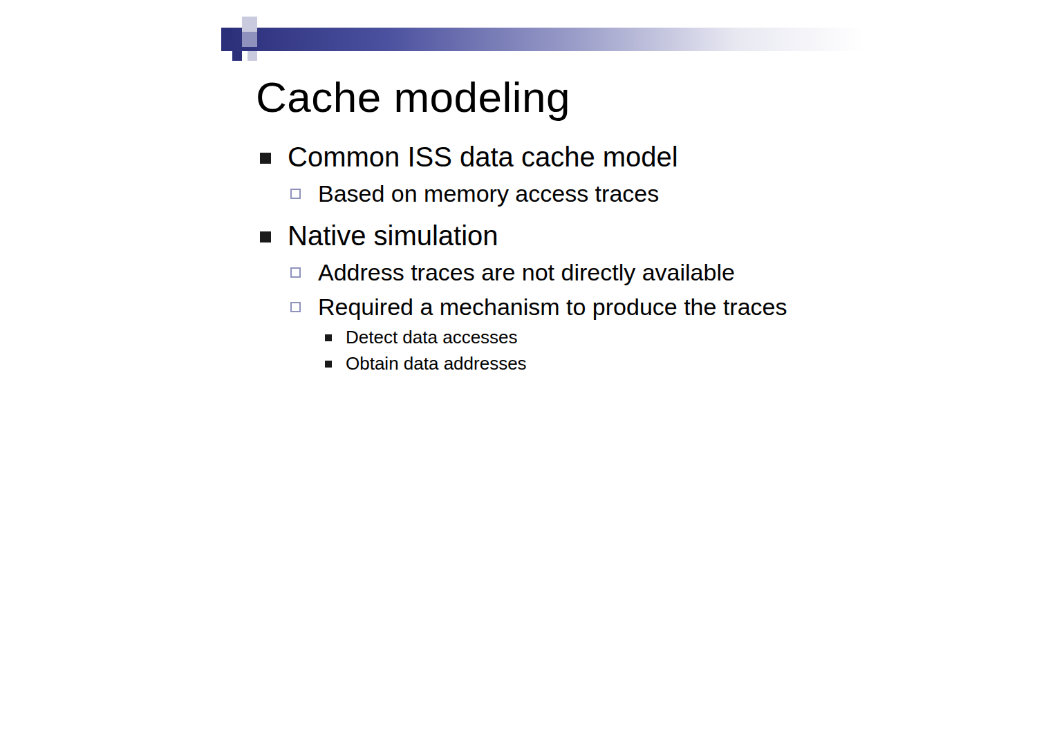Cache modeling
Common ISS data cache model
Based on memory access traces
Native simulation
Address traces are not directly available
Required a mechanism to produce the traces
Detect data accesses
Obtain data addresses